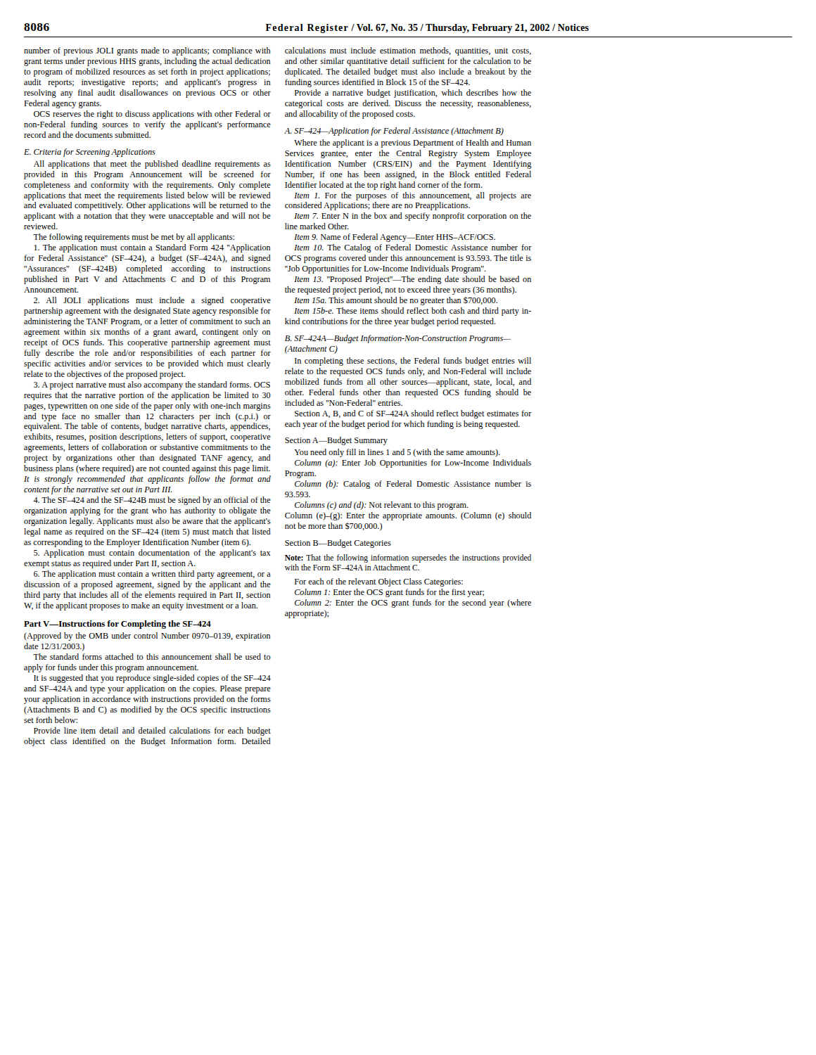8086
Federal Register / Vol. 67, No. 35 / Thursday, February 21, 2002 / Notices
number of previous JOLI grants made to applicants; compliance with grant terms under previous HHS grants, including the actual dedication to program of mobilized resources as set forth in project applications; audit reports; investigative reports; and applicant's progress in resolving any final audit disallowances on previous OCS or other Federal agency grants.
OCS reserves the right to discuss applications with other Federal or non-Federal funding sources to verify the applicant's performance record and the documents submitted.
E. Criteria for Screening Applications
All applications that meet the published deadline requirements as provided in this Program Announcement will be screened for completeness and conformity with the requirements. Only complete applications that meet the requirements listed below will be reviewed and evaluated competitively. Other applications will be returned to the applicant with a notation that they were unacceptable and will not be reviewed.
The following requirements must be met by all applicants:
1. The application must contain a Standard Form 424 ''Application for Federal Assistance'' (SF–424), a budget (SF–424A), and signed ''Assurances'' (SF–424B) completed according to instructions published in Part V and Attachments C and D of this Program Announcement.
2. All JOLI applications must include a signed cooperative partnership agreement with the designated State agency responsible for administering the TANF Program, or a letter of commitment to such an agreement within six months of a grant award, contingent only on receipt of OCS funds. This cooperative partnership agreement must fully describe the role and/or responsibilities of each partner for specific activities and/or services to be provided which must clearly relate to the objectives of the proposed project.
3. A project narrative must also accompany the standard forms. OCS requires that the narrative portion of the application be limited to 30 pages, typewritten on one side of the paper only with one-inch margins and type face no smaller than 12 characters per inch (c.p.i.) or equivalent. The table of contents, budget narrative charts, appendices, exhibits, resumes, position descriptions, letters of support, cooperative agreements, letters of collaboration or substantive commitments to the project by organizations other than designated TANF agency, and business plans (where required) are not counted against this page limit. It is strongly recommended that applicants follow the format and content for the narrative set out in Part III.
4. The SF–424 and the SF–424B must be signed by an official of the organization applying for the grant who has authority to obligate the organization legally. Applicants must also be aware that the applicant's legal name as required on the SF–424 (item 5) must match that listed as corresponding to the Employer Identification Number (item 6).
5. Application must contain documentation of the applicant's tax exempt status as required under Part II, section A.
6. The application must contain a written third party agreement, or a discussion of a proposed agreement, signed by the applicant and the third party that includes all of the elements required in Part II, section W, if the applicant proposes to make an equity investment or a loan.
Part V—Instructions for Completing the SF–424
(Approved by the OMB under control Number 0970–0139, expiration date 12/31/2003.)
The standard forms attached to this announcement shall be used to apply for funds under this program announcement.
It is suggested that you reproduce single-sided copies of the SF–424 and SF–424A and type your application on the copies. Please prepare your application in accordance with instructions provided on the forms (Attachments B and C) as modified by the OCS specific instructions set forth below:
Provide line item detail and detailed calculations for each budget object class identified on the Budget Information form. Detailed calculations must include estimation methods, quantities, unit costs, and other similar quantitative detail sufficient for the calculation to be duplicated. The detailed budget must also include a breakout by the funding sources identified in Block 15 of the SF–424.
Provide a narrative budget justification, which describes how the categorical costs are derived. Discuss the necessity, reasonableness, and allocability of the proposed costs.
A. SF–424—Application for Federal Assistance (Attachment B)
Where the applicant is a previous Department of Health and Human Services grantee, enter the Central Registry System Employee Identification Number (CRS/EIN) and the Payment Identifying Number, if one has been assigned, in the Block entitled Federal Identifier located at the top right hand corner of the form.
Item 1. For the purposes of this announcement, all projects are considered Applications; there are no Preapplications.
Item 7. Enter N in the box and specify nonprofit corporation on the line marked Other.
Item 9. Name of Federal Agency—Enter HHS–ACF/OCS.
Item 10. The Catalog of Federal Domestic Assistance number for OCS programs covered under this announcement is 93.593. The title is ''Job Opportunities for Low-Income Individuals Program''.
Item 13. ''Proposed Project''—The ending date should be based on the requested project period, not to exceed three years (36 months).
Item 15a. This amount should be no greater than $700,000.
Item 15b-e. These items should reflect both cash and third party in-kind contributions for the three year budget period requested.
B. SF–424A—Budget Information-Non-Construction Programs—(Attachment C)
In completing these sections, the Federal funds budget entries will relate to the requested OCS funds only, and Non-Federal will include mobilized funds from all other sources—applicant, state, local, and other. Federal funds other than requested OCS funding should be included as ''Non-Federal'' entries.
Section A, B, and C of SF–424A should reflect budget estimates for each year of the budget period for which funding is being requested.
Section A—Budget Summary
You need only fill in lines 1 and 5 (with the same amounts).
Column (a): Enter Job Opportunities for Low-Income Individuals Program.
Column (b): Catalog of Federal Domestic Assistance number is 93.593.
Columns (c) and (d): Not relevant to this program.
Column (e)–(g): Enter the appropriate amounts. (Column (e) should not be more than $700,000.)
Section B—Budget Categories
Note: That the following information supersedes the instructions provided with the Form SF–424A in Attachment C.
For each of the relevant Object Class Categories:
Column 1: Enter the OCS grant funds for the first year;
Column 2: Enter the OCS grant funds for the second year (where appropriate);